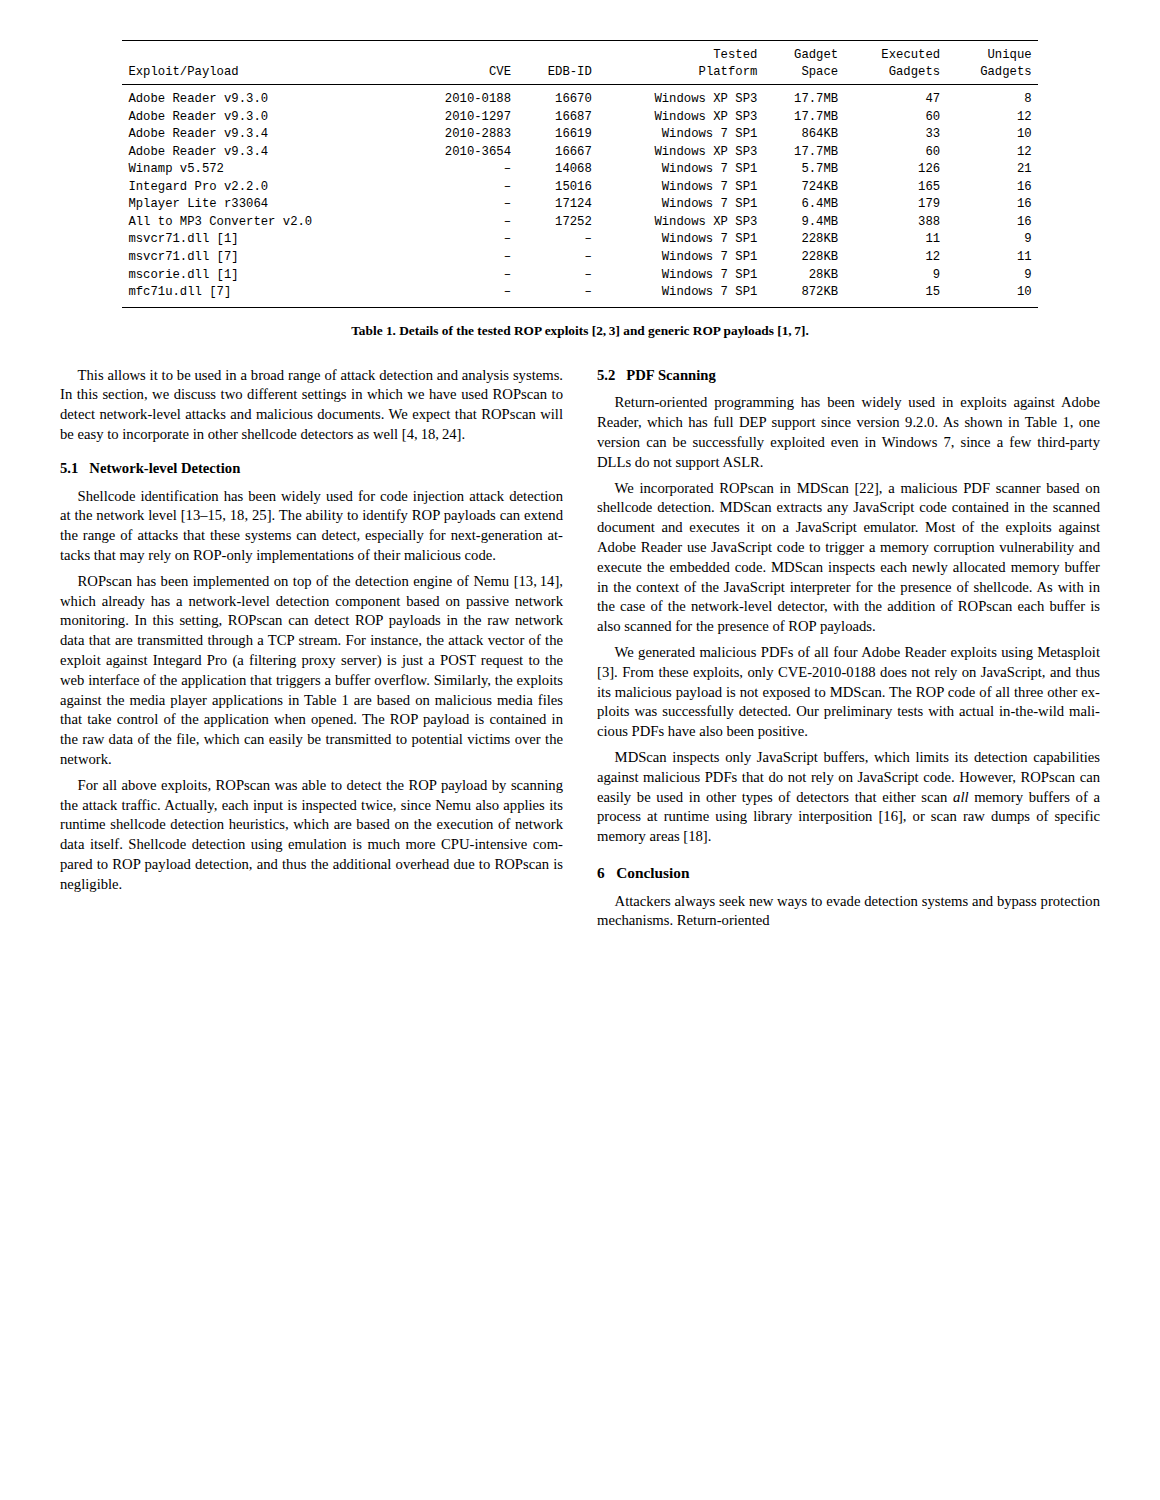| | | | Tested | Gadget | Executed | Unique |
| --- | --- | --- | --- | --- | --- | --- |
| Exploit/Payload | CVE | EDB-ID | Platform | Space | Gadgets | Gadgets |
| Adobe Reader v9.3.0 | 2010-0188 | 16670 | Windows XP SP3 | 17.7MB | 47 | 8 |
| Adobe Reader v9.3.0 | 2010-1297 | 16687 | Windows XP SP3 | 17.7MB | 60 | 12 |
| Adobe Reader v9.3.4 | 2010-2883 | 16619 | Windows 7 SP1 | 864KB | 33 | 10 |
| Adobe Reader v9.3.4 | 2010-3654 | 16667 | Windows XP SP3 | 17.7MB | 60 | 12 |
| Winamp v5.572 | – | 14068 | Windows 7 SP1 | 5.7MB | 126 | 21 |
| Integard Pro v2.2.0 | – | 15016 | Windows 7 SP1 | 724KB | 165 | 16 |
| Mplayer Lite r33064 | – | 17124 | Windows 7 SP1 | 6.4MB | 179 | 16 |
| All to MP3 Converter v2.0 | – | 17252 | Windows XP SP3 | 9.4MB | 388 | 16 |
| msvcr71.dll [1] | – | – | Windows 7 SP1 | 228KB | 11 | 9 |
| msvcr71.dll [7] | – | – | Windows 7 SP1 | 228KB | 12 | 11 |
| mscorie.dll [1] | – | – | Windows 7 SP1 | 28KB | 9 | 9 |
| mfc71u.dll [7] | – | – | Windows 7 SP1 | 872KB | 15 | 10 |
Table 1. Details of the tested ROP exploits [2, 3] and generic ROP payloads [1, 7].
This allows it to be used in a broad range of attack detection and analysis systems. In this section, we discuss two different settings in which we have used ROPscan to detect network-level attacks and malicious documents. We expect that ROPscan will be easy to incorporate in other shellcode detectors as well [4, 18, 24].
5.1 Network-level Detection
Shellcode identification has been widely used for code injection attack detection at the network level [13–15, 18, 25]. The ability to identify ROP payloads can extend the range of attacks that these systems can detect, especially for next-generation attacks that may rely on ROP-only implementations of their malicious code.
ROPscan has been implemented on top of the detection engine of Nemu [13, 14], which already has a network-level detection component based on passive network monitoring. In this setting, ROPscan can detect ROP payloads in the raw network data that are transmitted through a TCP stream. For instance, the attack vector of the exploit against Integard Pro (a filtering proxy server) is just a POST request to the web interface of the application that triggers a buffer overflow. Similarly, the exploits against the media player applications in Table 1 are based on malicious media files that take control of the application when opened. The ROP payload is contained in the raw data of the file, which can easily be transmitted to potential victims over the network.
For all above exploits, ROPscan was able to detect the ROP payload by scanning the attack traffic. Actually, each input is inspected twice, since Nemu also applies its runtime shellcode detection heuristics, which are based on the execution of network data itself. Shellcode detection using emulation is much more CPU-intensive compared to ROP payload detection, and thus the additional overhead due to ROPscan is negligible.
5.2 PDF Scanning
Return-oriented programming has been widely used in exploits against Adobe Reader, which has full DEP support since version 9.2.0. As shown in Table 1, one version can be successfully exploited even in Windows 7, since a few third-party DLLs do not support ASLR.
We incorporated ROPscan in MDScan [22], a malicious PDF scanner based on shellcode detection. MDScan extracts any JavaScript code contained in the scanned document and executes it on a JavaScript emulator. Most of the exploits against Adobe Reader use JavaScript code to trigger a memory corruption vulnerability and execute the embedded code. MDScan inspects each newly allocated memory buffer in the context of the JavaScript interpreter for the presence of shellcode. As with in the case of the network-level detector, with the addition of ROPscan each buffer is also scanned for the presence of ROP payloads.
We generated malicious PDFs of all four Adobe Reader exploits using Metasploit [3]. From these exploits, only CVE-2010-0188 does not rely on JavaScript, and thus its malicious payload is not exposed to MDScan. The ROP code of all three other exploits was successfully detected. Our preliminary tests with actual in-the-wild malicious PDFs have also been positive.
MDScan inspects only JavaScript buffers, which limits its detection capabilities against malicious PDFs that do not rely on JavaScript code. However, ROPscan can easily be used in other types of detectors that either scan all memory buffers of a process at runtime using library interposition [16], or scan raw dumps of specific memory areas [18].
6 Conclusion
Attackers always seek new ways to evade detection systems and bypass protection mechanisms. Return-oriented